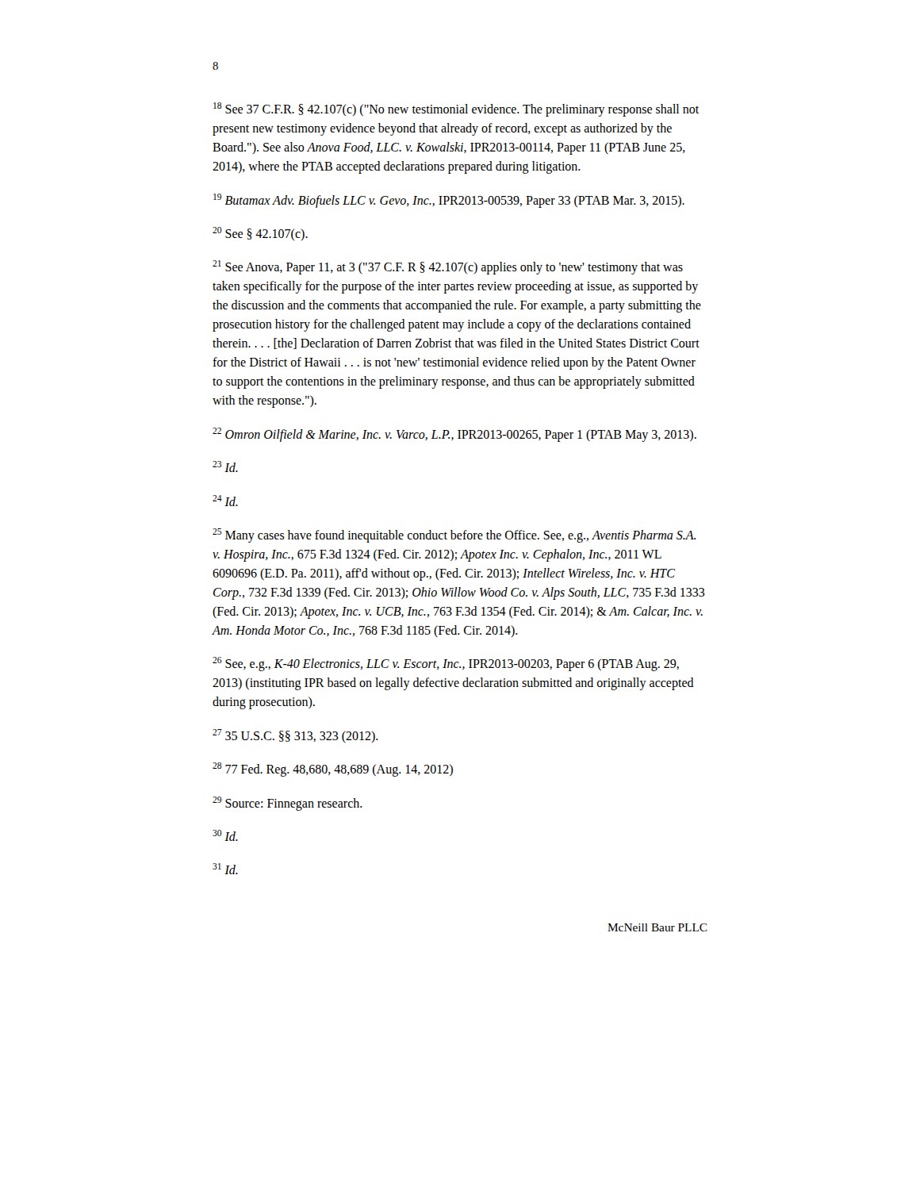8
18 See 37 C.F.R. § 42.107(c) ("No new testimonial evidence. The preliminary response shall not present new testimony evidence beyond that already of record, except as authorized by the Board."). See also Anova Food, LLC. v. Kowalski, IPR2013-00114, Paper 11 (PTAB June 25, 2014), where the PTAB accepted declarations prepared during litigation.
19 Butamax Adv. Biofuels LLC v. Gevo, Inc., IPR2013-00539, Paper 33 (PTAB Mar. 3, 2015).
20 See § 42.107(c).
21 See Anova, Paper 11, at 3 ("37 C.F. R § 42.107(c) applies only to 'new' testimony that was taken specifically for the purpose of the inter partes review proceeding at issue, as supported by the discussion and the comments that accompanied the rule. For example, a party submitting the prosecution history for the challenged patent may include a copy of the declarations contained therein. . . . [the] Declaration of Darren Zobrist that was filed in the United States District Court for the District of Hawaii . . . is not 'new' testimonial evidence relied upon by the Patent Owner to support the contentions in the preliminary response, and thus can be appropriately submitted with the response.").
22 Omron Oilfield & Marine, Inc. v. Varco, L.P., IPR2013-00265, Paper 1 (PTAB May 3, 2013).
23 Id.
24 Id.
25 Many cases have found inequitable conduct before the Office. See, e.g., Aventis Pharma S.A. v. Hospira, Inc., 675 F.3d 1324 (Fed. Cir. 2012); Apotex Inc. v. Cephalon, Inc., 2011 WL 6090696 (E.D. Pa. 2011), aff'd without op., (Fed. Cir. 2013); Intellect Wireless, Inc. v. HTC Corp., 732 F.3d 1339 (Fed. Cir. 2013); Ohio Willow Wood Co. v. Alps South, LLC, 735 F.3d 1333 (Fed. Cir. 2013); Apotex, Inc. v. UCB, Inc., 763 F.3d 1354 (Fed. Cir. 2014); & Am. Calcar, Inc. v. Am. Honda Motor Co., Inc., 768 F.3d 1185 (Fed. Cir. 2014).
26 See, e.g., K-40 Electronics, LLC v. Escort, Inc., IPR2013-00203, Paper 6 (PTAB Aug. 29, 2013) (instituting IPR based on legally defective declaration submitted and originally accepted during prosecution).
27 35 U.S.C. §§ 313, 323 (2012).
28 77 Fed. Reg. 48,680, 48,689 (Aug. 14, 2012)
29 Source: Finnegan research.
30 Id.
31 Id.
McNeill Baur PLLC